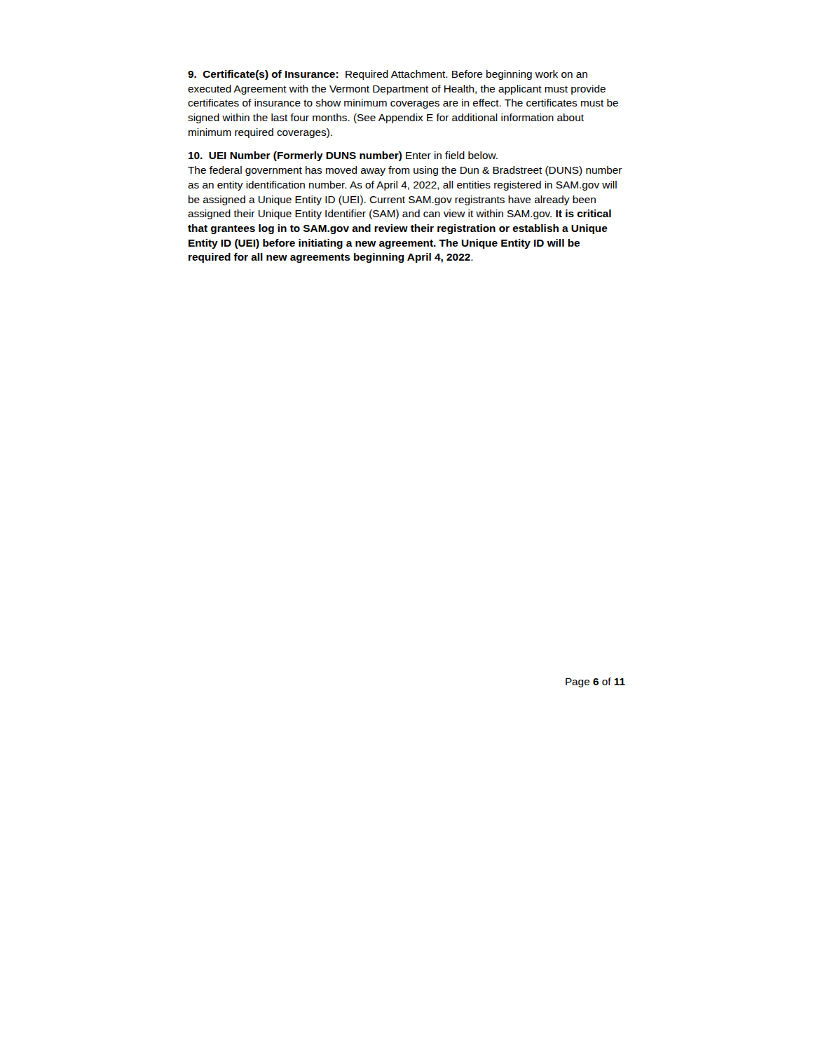9. Certificate(s) of Insurance: Required Attachment. Before beginning work on an executed Agreement with the Vermont Department of Health, the applicant must provide certificates of insurance to show minimum coverages are in effect. The certificates must be signed within the last four months. (See Appendix E for additional information about minimum required coverages).
10. UEI Number (Formerly DUNS number) Enter in field below.
The federal government has moved away from using the Dun & Bradstreet (DUNS) number as an entity identification number. As of April 4, 2022, all entities registered in SAM.gov will be assigned a Unique Entity ID (UEI). Current SAM.gov registrants have already been assigned their Unique Entity Identifier (SAM) and can view it within SAM.gov. It is critical that grantees log in to SAM.gov and review their registration or establish a Unique Entity ID (UEI) before initiating a new agreement. The Unique Entity ID will be required for all new agreements beginning April 4, 2022.
Page 6 of 11